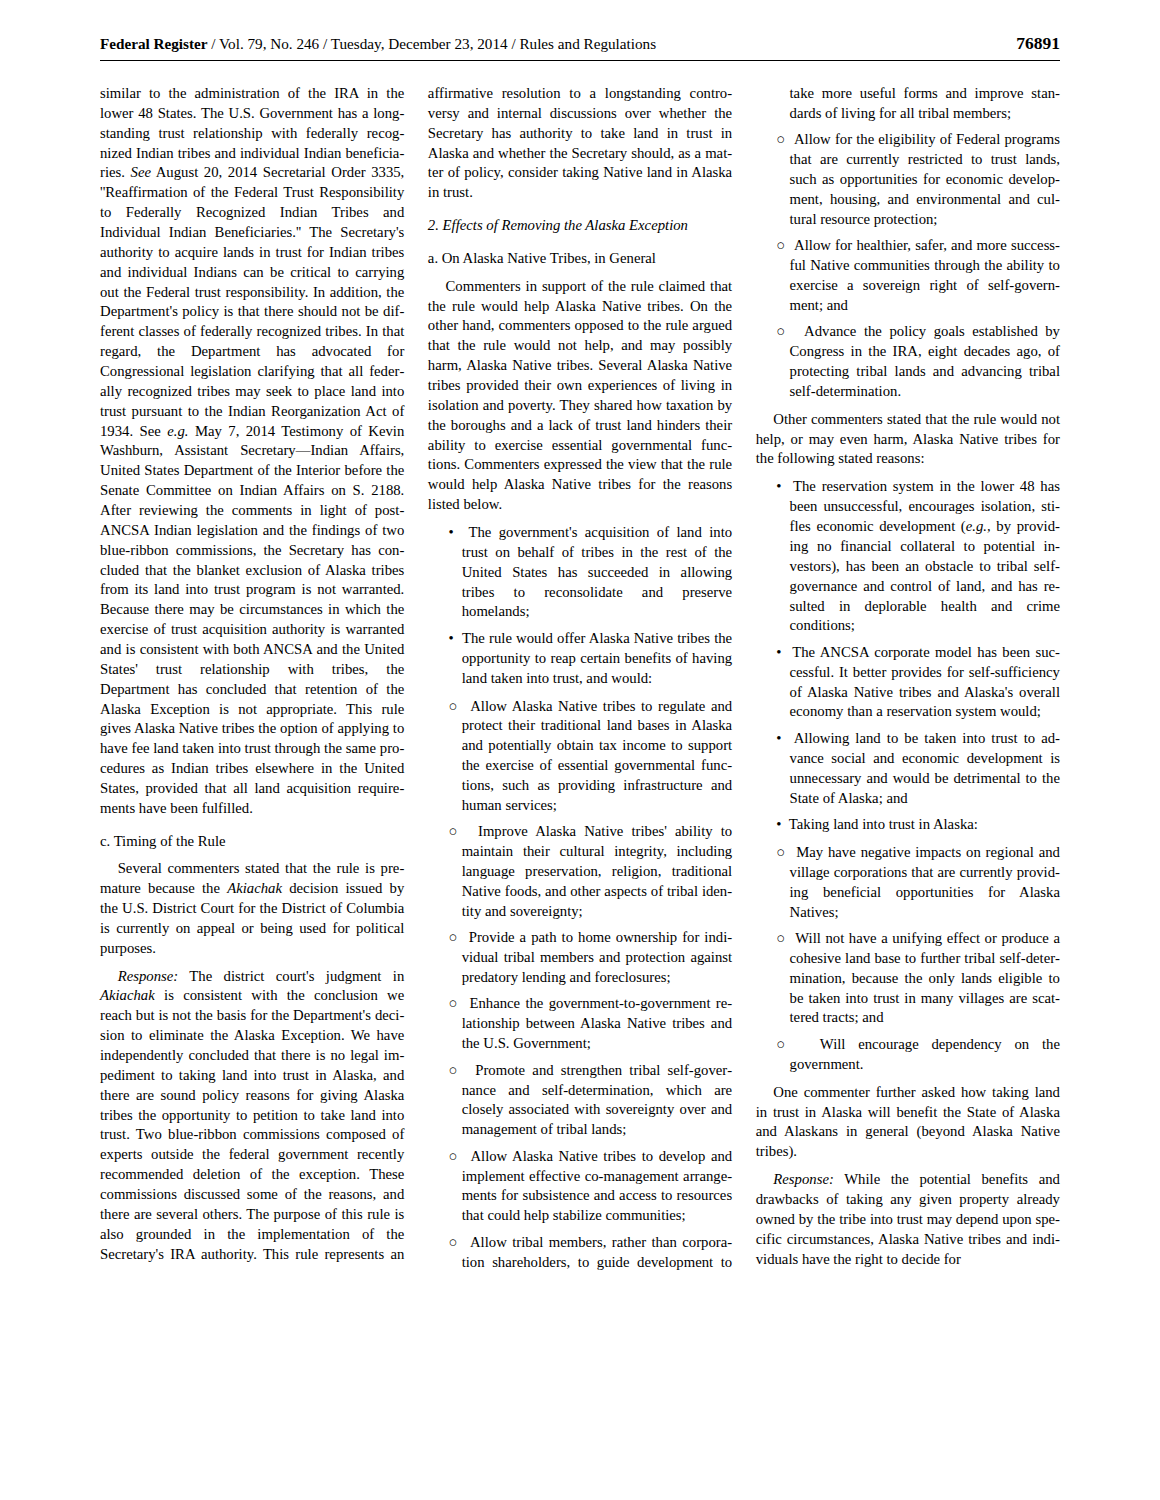Federal Register / Vol. 79, No. 246 / Tuesday, December 23, 2014 / Rules and Regulations 76891
similar to the administration of the IRA in the lower 48 States. The U.S. Government has a longstanding trust relationship with federally recognized Indian tribes and individual Indian beneficiaries. See August 20, 2014 Secretarial Order 3335, ''Reaffirmation of the Federal Trust Responsibility to Federally Recognized Indian Tribes and Individual Indian Beneficiaries.'' The Secretary's authority to acquire lands in trust for Indian tribes and individual Indians can be critical to carrying out the Federal trust responsibility. In addition, the Department's policy is that there should not be different classes of federally recognized tribes. In that regard, the Department has advocated for Congressional legislation clarifying that all federally recognized tribes may seek to place land into trust pursuant to the Indian Reorganization Act of 1934. See e.g. May 7, 2014 Testimony of Kevin Washburn, Assistant Secretary—Indian Affairs, United States Department of the Interior before the Senate Committee on Indian Affairs on S. 2188. After reviewing the comments in light of post-ANCSA Indian legislation and the findings of two blue-ribbon commissions, the Secretary has concluded that the blanket exclusion of Alaska tribes from its land into trust program is not warranted. Because there may be circumstances in which the exercise of trust acquisition authority is warranted and is consistent with both ANCSA and the United States' trust relationship with tribes, the Department has concluded that retention of the Alaska Exception is not appropriate. This rule gives Alaska Native tribes the option of applying to have fee land taken into trust through the same procedures as Indian tribes elsewhere in the United States, provided that all land acquisition requirements have been fulfilled.
c. Timing of the Rule
Several commenters stated that the rule is premature because the Akiachak decision issued by the U.S. District Court for the District of Columbia is currently on appeal or being used for political purposes.
Response: The district court's judgment in Akiachak is consistent with the conclusion we reach but is not the basis for the Department's decision to eliminate the Alaska Exception. We have independently concluded that there is no legal impediment to taking land into trust in Alaska, and there are sound policy reasons for giving Alaska tribes the opportunity to petition to take land into trust. Two blue-ribbon commissions composed of experts outside the federal government recently recommended deletion of the exception. These commissions discussed some of the reasons, and there are several others. The purpose of this rule is also grounded in the implementation of the Secretary's IRA authority. This rule represents an affirmative resolution to a longstanding controversy and internal discussions over whether the Secretary has authority to take land in trust in Alaska and whether the Secretary should, as a matter of policy, consider taking Native land in Alaska in trust.
2. Effects of Removing the Alaska Exception
a. On Alaska Native Tribes, in General
Commenters in support of the rule claimed that the rule would help Alaska Native tribes. On the other hand, commenters opposed to the rule argued that the rule would not help, and may possibly harm, Alaska Native tribes. Several Alaska Native tribes provided their own experiences of living in isolation and poverty. They shared how taxation by the boroughs and a lack of trust land hinders their ability to exercise essential governmental functions. Commenters expressed the view that the rule would help Alaska Native tribes for the reasons listed below.
The government's acquisition of land into trust on behalf of tribes in the rest of the United States has succeeded in allowing tribes to reconsolidate and preserve homelands;
The rule would offer Alaska Native tribes the opportunity to reap certain benefits of having land taken into trust, and would:
Allow Alaska Native tribes to regulate and protect their traditional land bases in Alaska and potentially obtain tax income to support the exercise of essential governmental functions, such as providing infrastructure and human services;
Improve Alaska Native tribes' ability to maintain their cultural integrity, including language preservation, religion, traditional Native foods, and other aspects of tribal identity and sovereignty;
Provide a path to home ownership for individual tribal members and protection against predatory lending and foreclosures;
Enhance the government-to-government relationship between Alaska Native tribes and the U.S. Government;
Promote and strengthen tribal self-governance and self-determination, which are closely associated with sovereignty over and management of tribal lands;
Allow Alaska Native tribes to develop and implement effective co-management arrangements for subsistence and access to resources that could help stabilize communities;
Allow tribal members, rather than corporation shareholders, to guide development to take more useful forms and improve standards of living for all tribal members;
Allow for the eligibility of Federal programs that are currently restricted to trust lands, such as opportunities for economic development, housing, and environmental and cultural resource protection;
Allow for healthier, safer, and more successful Native communities through the ability to exercise a sovereign right of self-government; and
Advance the policy goals established by Congress in the IRA, eight decades ago, of protecting tribal lands and advancing tribal self-determination.
Other commenters stated that the rule would not help, or may even harm, Alaska Native tribes for the following stated reasons:
The reservation system in the lower 48 has been unsuccessful, encourages isolation, stifles economic development (e.g., by providing no financial collateral to potential investors), has been an obstacle to tribal self-governance and control of land, and has resulted in deplorable health and crime conditions;
The ANCSA corporate model has been successful. It better provides for self-sufficiency of Alaska Native tribes and Alaska's overall economy than a reservation system would;
Allowing land to be taken into trust to advance social and economic development is unnecessary and would be detrimental to the State of Alaska; and
Taking land into trust in Alaska:
May have negative impacts on regional and village corporations that are currently providing beneficial opportunities for Alaska Natives;
Will not have a unifying effect or produce a cohesive land base to further tribal self-determination, because the only lands eligible to be taken into trust in many villages are scattered tracts; and
Will encourage dependency on the government.
One commenter further asked how taking land in trust in Alaska will benefit the State of Alaska and Alaskans in general (beyond Alaska Native tribes).
Response: While the potential benefits and drawbacks of taking any given property already owned by the tribe into trust may depend upon specific circumstances, Alaska Native tribes and individuals have the right to decide for